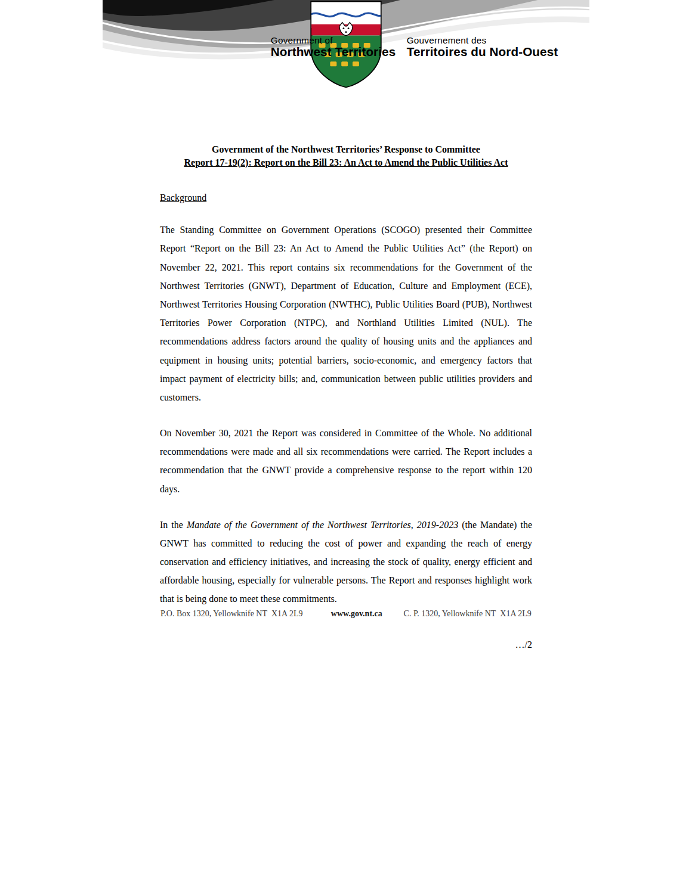Government of
Northwest Territories
Gouvernement des
Territoires du Nord-Ouest
Government of the Northwest Territories’ Response to Committee
Report 17-19(2): Report on the Bill 23: An Act to Amend the Public Utilities Act
Background
The Standing Committee on Government Operations (SCOGO) presented their Committee Report “Report on the Bill 23: An Act to Amend the Public Utilities Act” (the Report) on November 22, 2021. This report contains six recommendations for the Government of the Northwest Territories (GNWT), Department of Education, Culture and Employment (ECE), Northwest Territories Housing Corporation (NWTHC), Public Utilities Board (PUB), Northwest Territories Power Corporation (NTPC), and Northland Utilities Limited (NUL). The recommendations address factors around the quality of housing units and the appliances and equipment in housing units; potential barriers, socio-economic, and emergency factors that impact payment of electricity bills; and, communication between public utilities providers and customers.
On November 30, 2021 the Report was considered in Committee of the Whole. No additional recommendations were made and all six recommendations were carried. The Report includes a recommendation that the GNWT provide a comprehensive response to the report within 120 days.
In the Mandate of the Government of the Northwest Territories, 2019-2023 (the Mandate) the GNWT has committed to reducing the cost of power and expanding the reach of energy conservation and efficiency initiatives, and increasing the stock of quality, energy efficient and affordable housing, especially for vulnerable persons. The Report and responses highlight work that is being done to meet these commitments.
…/2
P.O. Box 1320, Yellowknife NT X1A 2L9 www.gov.nt.ca C. P. 1320, Yellowknife NT X1A 2L9